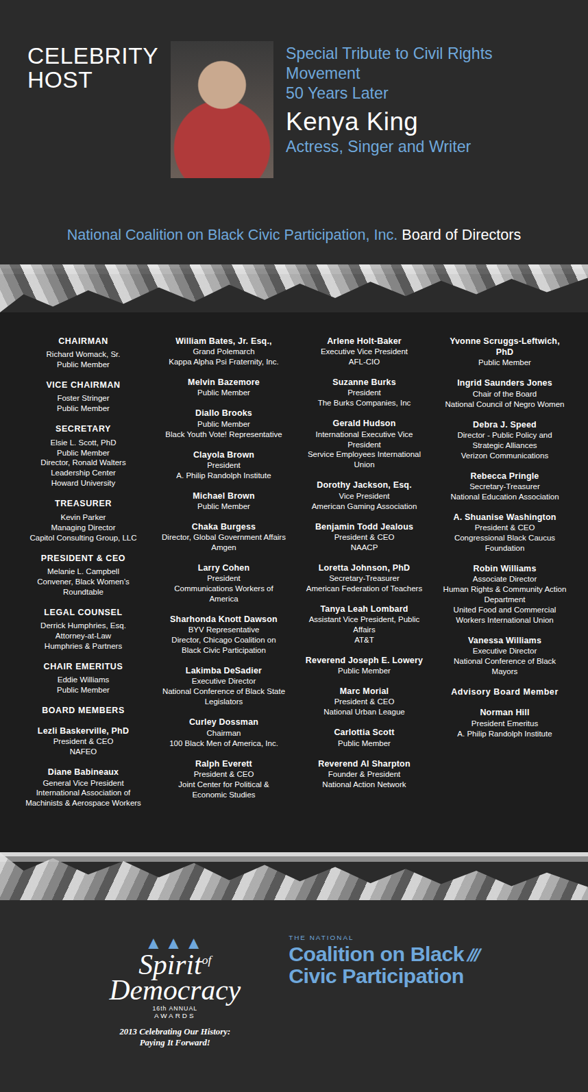Celebrity
Host
Portrait of Kenya King
Special Tribute to Civil Rights Movement
50 Years Later
Kenya King
Actress, Singer and Writer
National Coalition on Black Civic Participation, Inc. Board of Directors
CHAIRMAN Richard Womack, Sr. Public Member
VICE CHAIRMAN Foster Stringer Public Member
SECRETARY Elsie L. Scott, PhD Public Member Director, Ronald Walters Leadership Center Howard University
TREASURER Kevin Parker Managing Director Capitol Consulting Group, LLC
PRESIDENT & CEO Melanie L. Campbell Convener, Black Women’s Roundtable
LEGAL COUNSEL Derrick Humphries, Esq. Attorney-at-Law Humphries & Partners
CHAIR EMERITUS Eddie Williams Public Member
BOARD MEMBERS
Lezli Baskerville, PhD President & CEO NAFEO
Diane Babineaux General Vice President International Association of Machinists & Aerospace Workers
William Bates, Jr. Esq., Grand Polemarch Kappa Alpha Psi Fraternity, Inc.
Melvin Bazemore Public Member
Diallo Brooks Public Member Black Youth Vote! Representative
Clayola Brown President A. Philip Randolph Institute
Michael Brown Public Member
Chaka Burgess Director, Global Government Affairs Amgen
Larry Cohen President Communications Workers of America
Sharhonda Knott Dawson BYV Representative Director, Chicago Coalition on Black Civic Participation
Lakimba DeSadier Executive Director National Conference of Black State Legislators
Curley Dossman Chairman 100 Black Men of America, Inc.
Ralph Everett President & CEO Joint Center for Political & Economic Studies
Arlene Holt-Baker Executive Vice President AFL-CIO
Suzanne Burks President The Burks Companies, Inc
Gerald Hudson International Executive Vice President Service Employees International Union
Dorothy Jackson, Esq. Vice President American Gaming Association
Benjamin Todd Jealous President & CEO NAACP
Loretta Johnson, PhD Secretary-Treasurer American Federation of Teachers
Tanya Leah Lombard Assistant Vice President, Public Affairs AT&T
Reverend Joseph E. Lowery Public Member
Marc Morial President & CEO National Urban League
Carlottia Scott Public Member
Reverend Al Sharpton Founder & President National Action Network
Yvonne Scruggs-Leftwich, PhD Public Member
Ingrid Saunders Jones Chair of the Board National Council of Negro Women
Debra J. Speed Director - Public Policy and Strategic Alliances Verizon Communications
Rebecca Pringle Secretary-Treasurer National Education Association
A. Shuanise Washington President & CEO Congressional Black Caucus Foundation
Robin Williams Associate Director Human Rights & Community Action Department United Food and Commercial Workers International Union
Vanessa Williams Executive Director National Conference of Black Mayors
Advisory Board Member
Norman Hill President Emeritus A. Philip Randolph Institute
▲▲▲
Spiritof
Democracy
16th ANNUALAWARDS
2013 Celebrating Our History:
Paying It Forward!
THE NATIONAL Coalition on Black/// Civic Participation